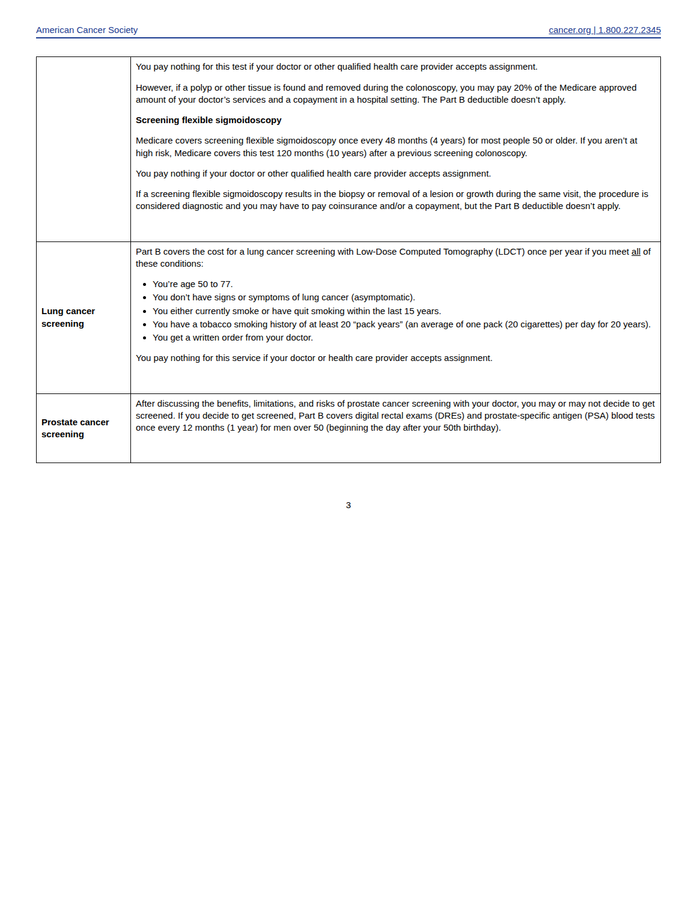American Cancer Society cancer.org | 1.800.227.2345
| | You pay nothing for this test if your doctor or other qualified health care provider accepts assignment. However, if a polyp or other tissue is found and removed during the colonoscopy, you may pay 20% of the Medicare approved amount of your doctor’s services and a copayment in a hospital setting. The Part B deductible doesn’t apply. Screening flexible sigmoidoscopy Medicare covers screening flexible sigmoidoscopy once every 48 months (4 years) for most people 50 or older. If you aren’t at high risk, Medicare covers this test 120 months (10 years) after a previous screening colonoscopy. You pay nothing if your doctor or other qualified health care provider accepts assignment. If a screening flexible sigmoidoscopy results in the biopsy or removal of a lesion or growth during the same visit, the procedure is considered diagnostic and you may have to pay coinsurance and/or a copayment, but the Part B deductible doesn’t apply. |
| Lung cancer screening | Part B covers the cost for a lung cancer screening with Low-Dose Computed Tomography (LDCT) once per year if you meet all of these conditions: You’re age 50 to 77. You don’t have signs or symptoms of lung cancer (asymptomatic). You either currently smoke or have quit smoking within the last 15 years. You have a tobacco smoking history of at least 20 “pack years” (an average of one pack (20 cigarettes) per day for 20 years). You get a written order from your doctor. You pay nothing for this service if your doctor or health care provider accepts assignment. |
| Prostate cancer screening | After discussing the benefits, limitations, and risks of prostate cancer screening with your doctor, you may or may not decide to get screened. If you decide to get screened, Part B covers digital rectal exams (DREs) and prostate-specific antigen (PSA) blood tests once every 12 months (1 year) for men over 50 (beginning the day after your 50th birthday). |
3